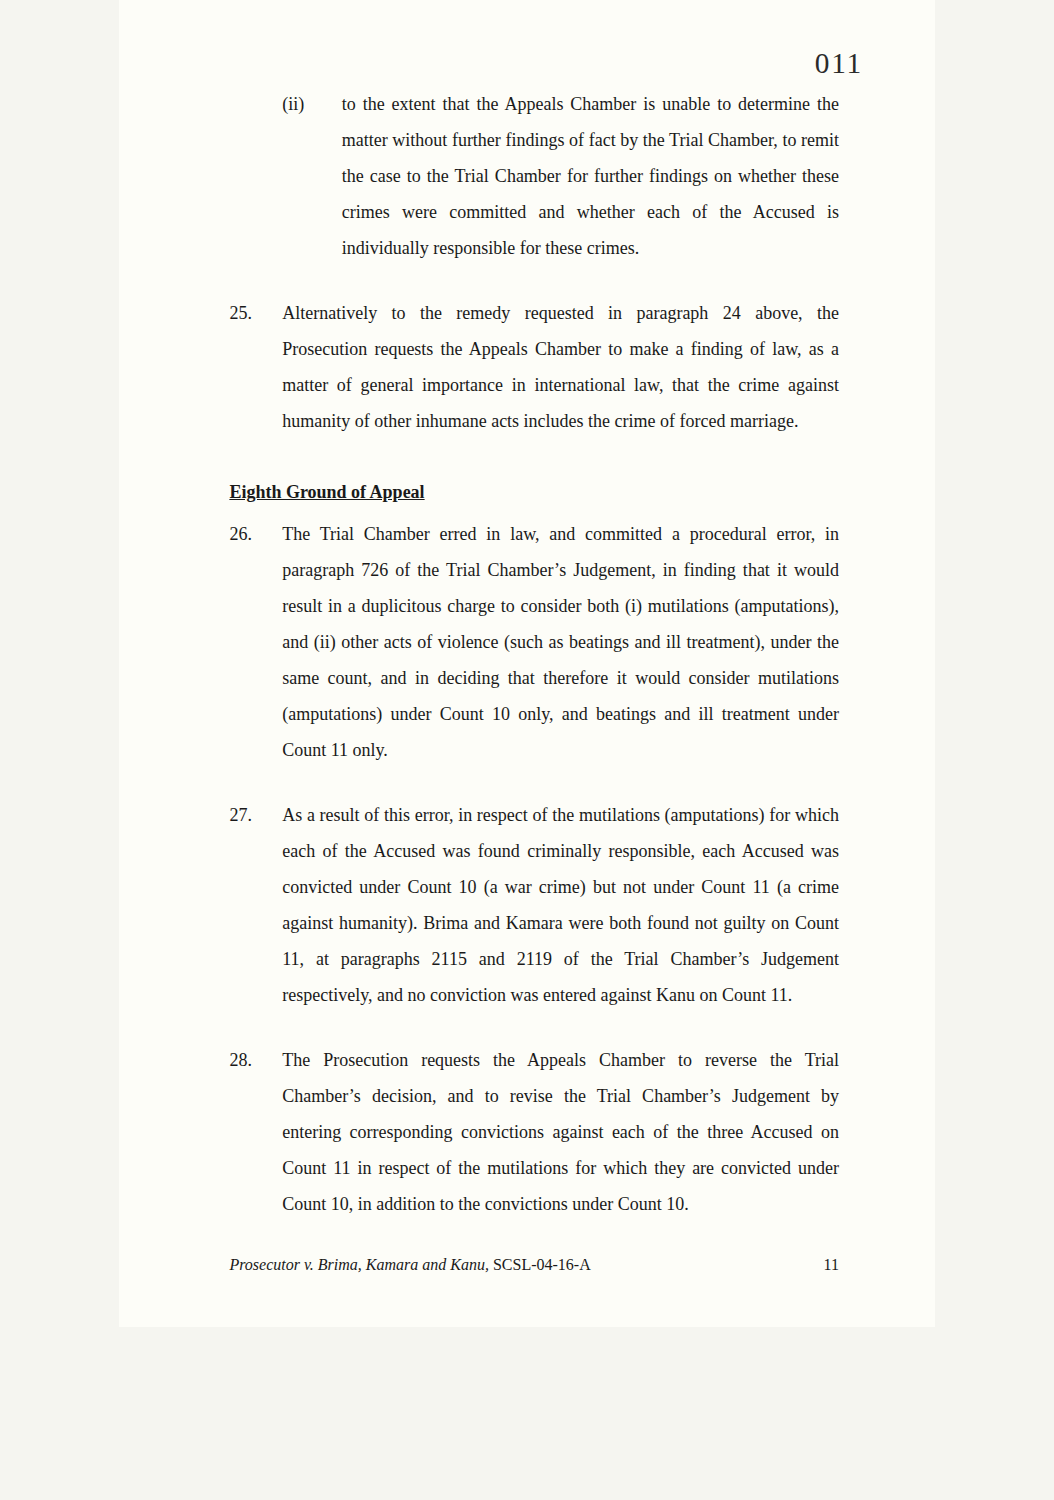011
(ii)
to the extent that the Appeals Chamber is unable to determine the matter without further findings of fact by the Trial Chamber, to remit the case to the Trial Chamber for further findings on whether these crimes were committed and whether each of the Accused is individually responsible for these crimes.
25. Alternatively to the remedy requested in paragraph 24 above, the Prosecution requests the Appeals Chamber to make a finding of law, as a matter of general importance in international law, that the crime against humanity of other inhumane acts includes the crime of forced marriage.
Eighth Ground of Appeal
26. The Trial Chamber erred in law, and committed a procedural error, in paragraph 726 of the Trial Chamber’s Judgement, in finding that it would result in a duplicitous charge to consider both (i) mutilations (amputations), and (ii) other acts of violence (such as beatings and ill treatment), under the same count, and in deciding that therefore it would consider mutilations (amputations) under Count 10 only, and beatings and ill treatment under Count 11 only.
27. As a result of this error, in respect of the mutilations (amputations) for which each of the Accused was found criminally responsible, each Accused was convicted under Count 10 (a war crime) but not under Count 11 (a crime against humanity). Brima and Kamara were both found not guilty on Count 11, at paragraphs 2115 and 2119 of the Trial Chamber’s Judgement respectively, and no conviction was entered against Kanu on Count 11.
28. The Prosecution requests the Appeals Chamber to reverse the Trial Chamber’s decision, and to revise the Trial Chamber’s Judgement by entering corresponding convictions against each of the three Accused on Count 11 in respect of the mutilations for which they are convicted under Count 10, in addition to the convictions under Count 10.
Prosecutor v. Brima, Kamara and Kanu, SCSL-04-16-A
11